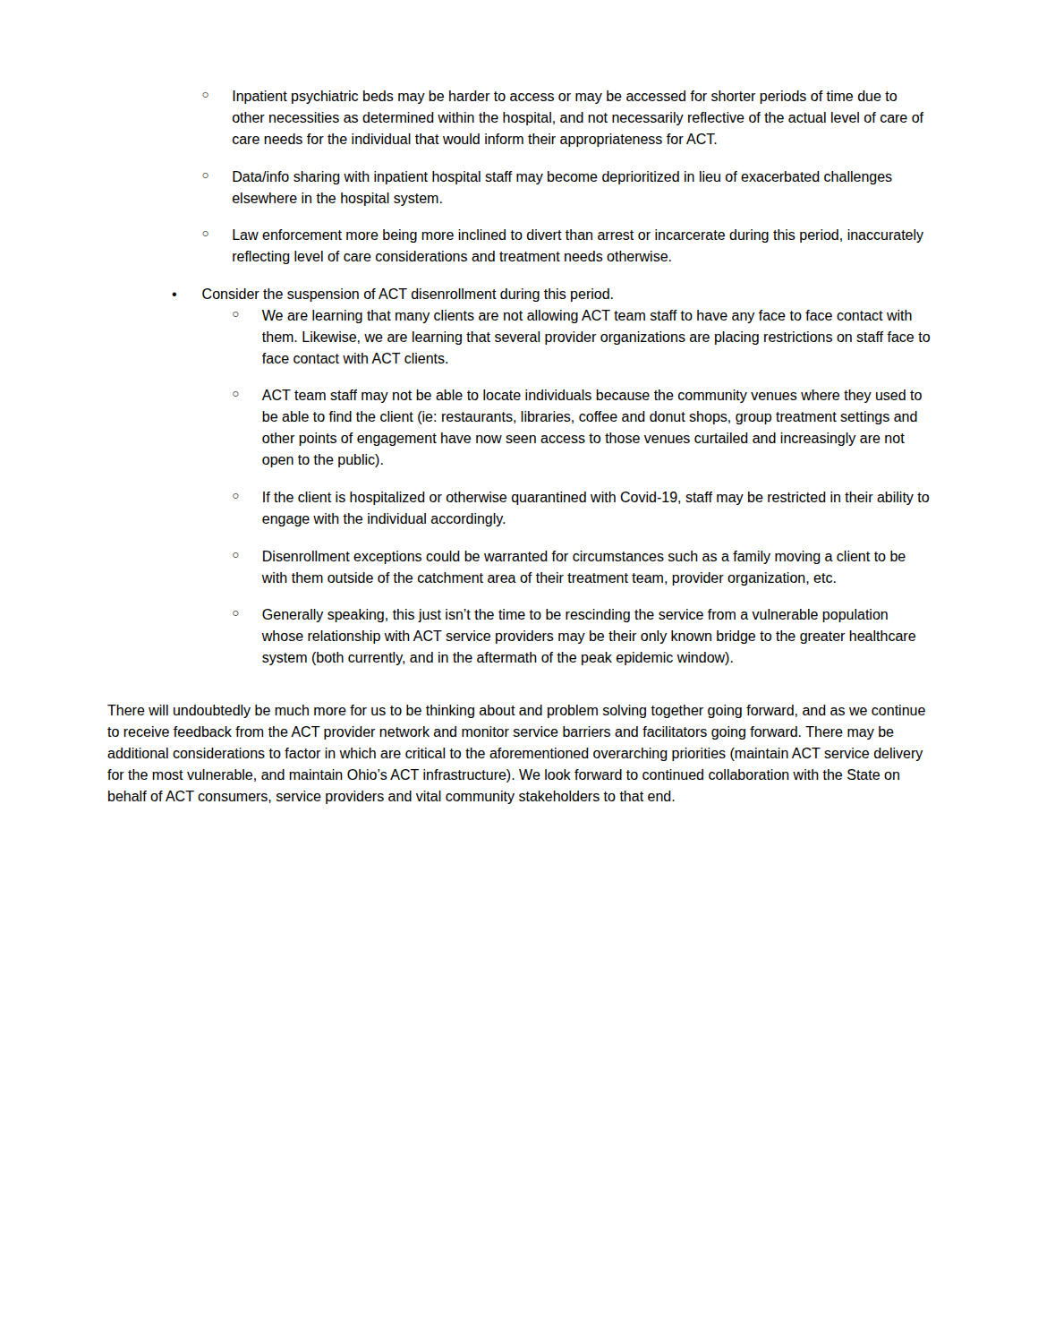Inpatient psychiatric beds may be harder to access or may be accessed for shorter periods of time due to other necessities as determined within the hospital, and not necessarily reflective of the actual level of care of care needs for the individual that would inform their appropriateness for ACT.
Data/info sharing with inpatient hospital staff may become deprioritized in lieu of exacerbated challenges elsewhere in the hospital system.
Law enforcement more being more inclined to divert than arrest or incarcerate during this period, inaccurately reflecting level of care considerations and treatment needs otherwise.
Consider the suspension of ACT disenrollment during this period.
We are learning that many clients are not allowing ACT team staff to have any face to face contact with them. Likewise, we are learning that several provider organizations are placing restrictions on staff face to face contact with ACT clients.
ACT team staff may not be able to locate individuals because the community venues where they used to be able to find the client (ie: restaurants, libraries, coffee and donut shops, group treatment settings and other points of engagement have now seen access to those venues curtailed and increasingly are not open to the public).
If the client is hospitalized or otherwise quarantined with Covid-19, staff may be restricted in their ability to engage with the individual accordingly.
Disenrollment exceptions could be warranted for circumstances such as a family moving a client to be with them outside of the catchment area of their treatment team, provider organization, etc.
Generally speaking, this just isn’t the time to be rescinding the service from a vulnerable population whose relationship with ACT service providers may be their only known bridge to the greater healthcare system (both currently, and in the aftermath of the peak epidemic window).
There will undoubtedly be much more for us to be thinking about and problem solving together going forward, and as we continue to receive feedback from the ACT provider network and monitor service barriers and facilitators going forward. There may be additional considerations to factor in which are critical to the aforementioned overarching priorities (maintain ACT service delivery for the most vulnerable, and maintain Ohio’s ACT infrastructure). We look forward to continued collaboration with the State on behalf of ACT consumers, service providers and vital community stakeholders to that end.